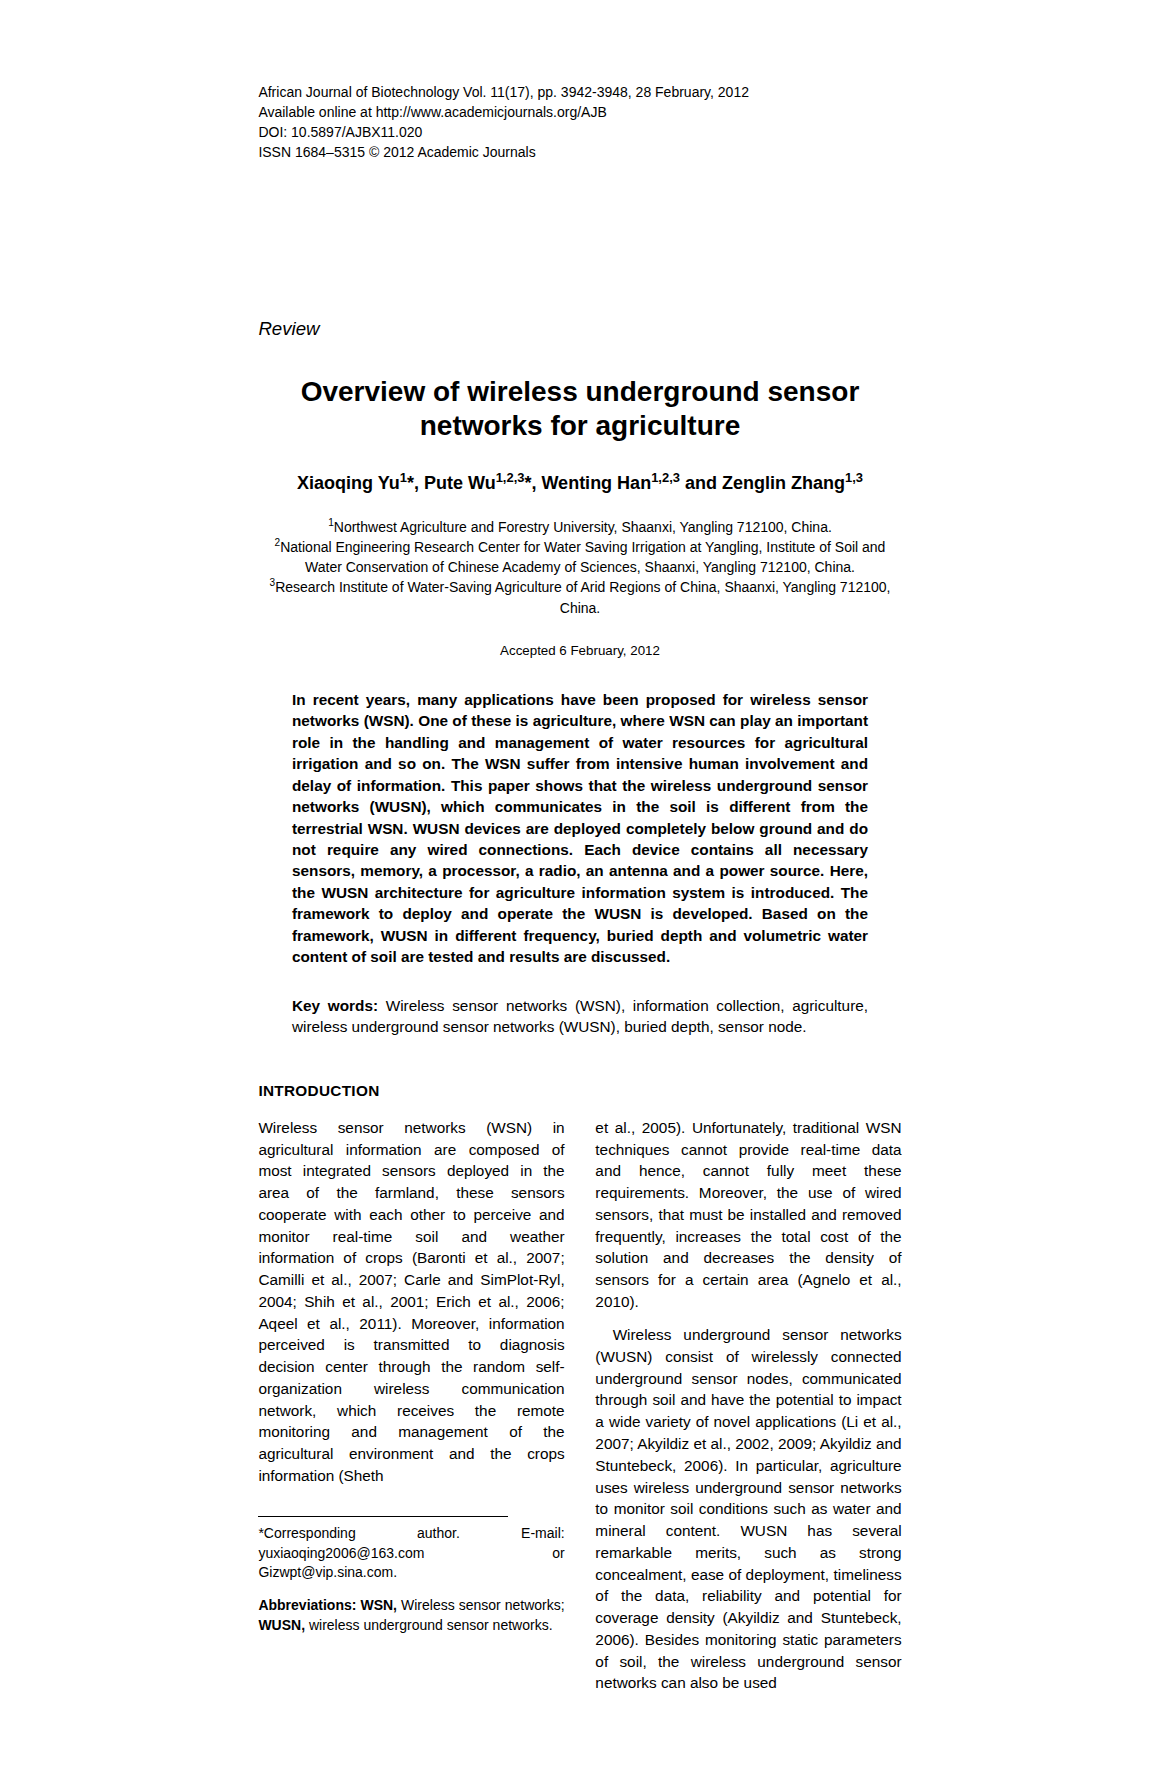African Journal of Biotechnology Vol. 11(17), pp. 3942-3948, 28 February, 2012
Available online at http://www.academicjournals.org/AJB
DOI: 10.5897/AJBX11.020
ISSN 1684–5315 © 2012 Academic Journals
Review
Overview of wireless underground sensor networks for agriculture
Xiaoqing Yu1*, Pute Wu1,2,3*, Wenting Han1,2,3 and Zenglin Zhang1,3
1Northwest Agriculture and Forestry University, Shaanxi, Yangling 712100, China.
2National Engineering Research Center for Water Saving Irrigation at Yangling, Institute of Soil and Water Conservation of Chinese Academy of Sciences, Shaanxi, Yangling 712100, China.
3Research Institute of Water-Saving Agriculture of Arid Regions of China, Shaanxi, Yangling 712100, China.
Accepted 6 February, 2012
In recent years, many applications have been proposed for wireless sensor networks (WSN). One of these is agriculture, where WSN can play an important role in the handling and management of water resources for agricultural irrigation and so on. The WSN suffer from intensive human involvement and delay of information. This paper shows that the wireless underground sensor networks (WUSN), which communicates in the soil is different from the terrestrial WSN. WUSN devices are deployed completely below ground and do not require any wired connections. Each device contains all necessary sensors, memory, a processor, a radio, an antenna and a power source. Here, the WUSN architecture for agriculture information system is introduced. The framework to deploy and operate the WUSN is developed. Based on the framework, WUSN in different frequency, buried depth and volumetric water content of soil are tested and results are discussed.
Key words: Wireless sensor networks (WSN), information collection, agriculture, wireless underground sensor networks (WUSN), buried depth, sensor node.
INTRODUCTION
Wireless sensor networks (WSN) in agricultural information are composed of most integrated sensors deployed in the area of the farmland, these sensors cooperate with each other to perceive and monitor real-time soil and weather information of crops (Baronti et al., 2007; Camilli et al., 2007; Carle and SimPlot-Ryl, 2004; Shih et al., 2001; Erich et al., 2006; Aqeel et al., 2011). Moreover, information perceived is transmitted to diagnosis decision center through the random self-organization wireless communication network, which receives the remote monitoring and management of the agricultural environment and the crops information (Sheth
*Corresponding author. E-mail: yuxiaoqing2006@163.com or Gizwpt@vip.sina.com.
Abbreviations: WSN, Wireless sensor networks; WUSN, wireless underground sensor networks.
et al., 2005). Unfortunately, traditional WSN techniques cannot provide real-time data and hence, cannot fully meet these requirements. Moreover, the use of wired sensors, that must be installed and removed frequently, increases the total cost of the solution and decreases the density of sensors for a certain area (Agnelo et al., 2010).
Wireless underground sensor networks (WUSN) consist of wirelessly connected underground sensor nodes, communicated through soil and have the potential to impact a wide variety of novel applications (Li et al., 2007; Akyildiz et al., 2002, 2009; Akyildiz and Stuntebeck, 2006). In particular, agriculture uses wireless underground sensor networks to monitor soil conditions such as water and mineral content. WUSN has several remarkable merits, such as strong concealment, ease of deployment, timeliness of the data, reliability and potential for coverage density (Akyildiz and Stuntebeck, 2006). Besides monitoring static parameters of soil, the wireless underground sensor networks can also be used